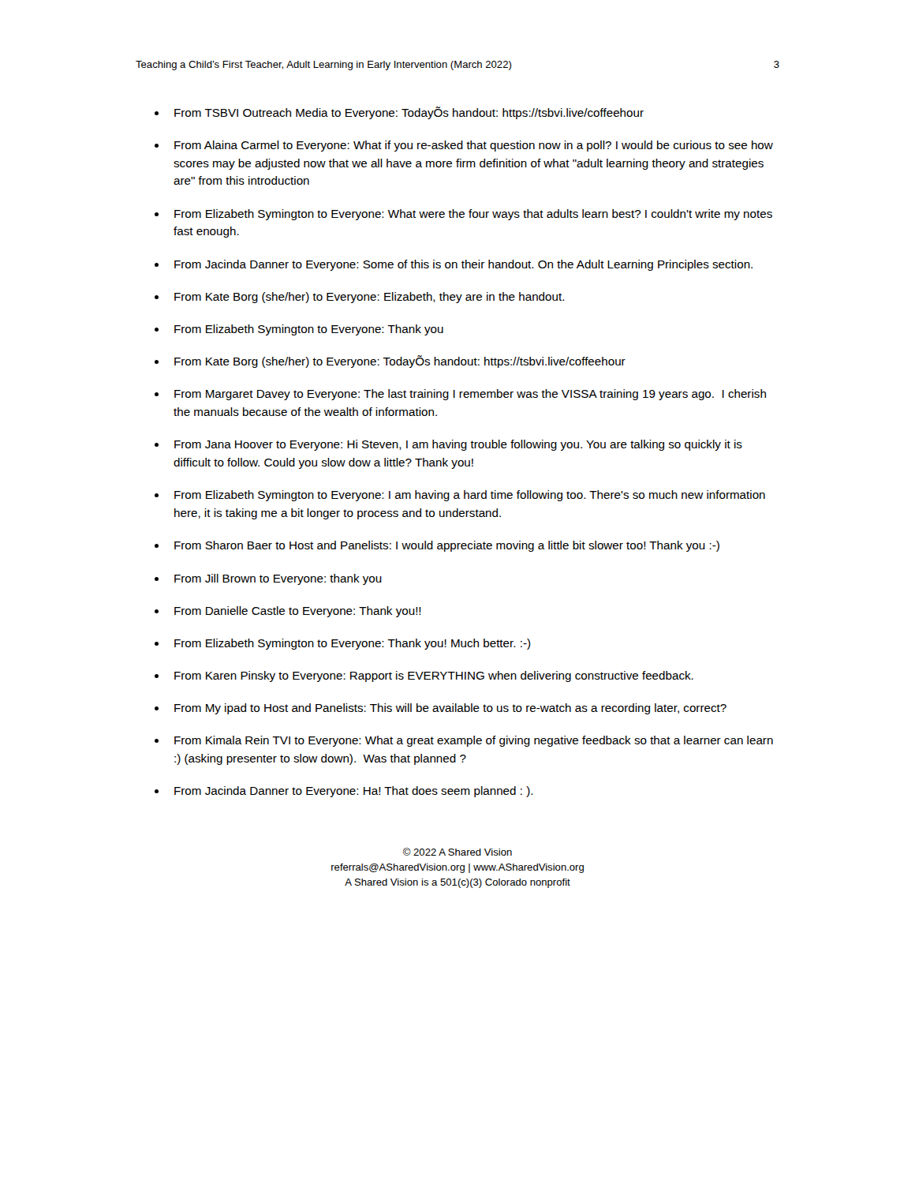Teaching a Child’s First Teacher, Adult Learning in Early Intervention (March 2022)
3
From TSBVI Outreach Media to Everyone: TodayÕs handout: https://tsbvi.live/coffeehour
From Alaina Carmel to Everyone: What if you re-asked that question now in a poll? I would be curious to see how scores may be adjusted now that we all have a more firm definition of what "adult learning theory and strategies are" from this introduction
From Elizabeth Symington to Everyone: What were the four ways that adults learn best? I couldn't write my notes fast enough.
From Jacinda Danner to Everyone: Some of this is on their handout. On the Adult Learning Principles section.
From Kate Borg (she/her) to Everyone: Elizabeth, they are in the handout.
From Elizabeth Symington to Everyone: Thank you
From Kate Borg (she/her) to Everyone: TodayÕs handout: https://tsbvi.live/coffeehour
From Margaret Davey to Everyone: The last training I remember was the VISSA training 19 years ago. I cherish the manuals because of the wealth of information.
From Jana Hoover to Everyone: Hi Steven, I am having trouble following you. You are talking so quickly it is difficult to follow. Could you slow dow a little? Thank you!
From Elizabeth Symington to Everyone: I am having a hard time following too. There's so much new information here, it is taking me a bit longer to process and to understand.
From Sharon Baer to Host and Panelists: I would appreciate moving a little bit slower too! Thank you :-)
From Jill Brown to Everyone: thank you
From Danielle Castle to Everyone: Thank you!!
From Elizabeth Symington to Everyone: Thank you! Much better. :-)
From Karen Pinsky to Everyone: Rapport is EVERYTHING when delivering constructive feedback.
From My ipad to Host and Panelists: This will be available to us to re-watch as a recording later, correct?
From Kimala Rein TVI to Everyone: What a great example of giving negative feedback so that a learner can learn :) (asking presenter to slow down). Was that planned ?
From Jacinda Danner to Everyone: Ha! That does seem planned : ).
© 2022 A Shared Vision
referrals@ASharedVision.org | www.ASharedVision.org
A Shared Vision is a 501(c)(3) Colorado nonprofit